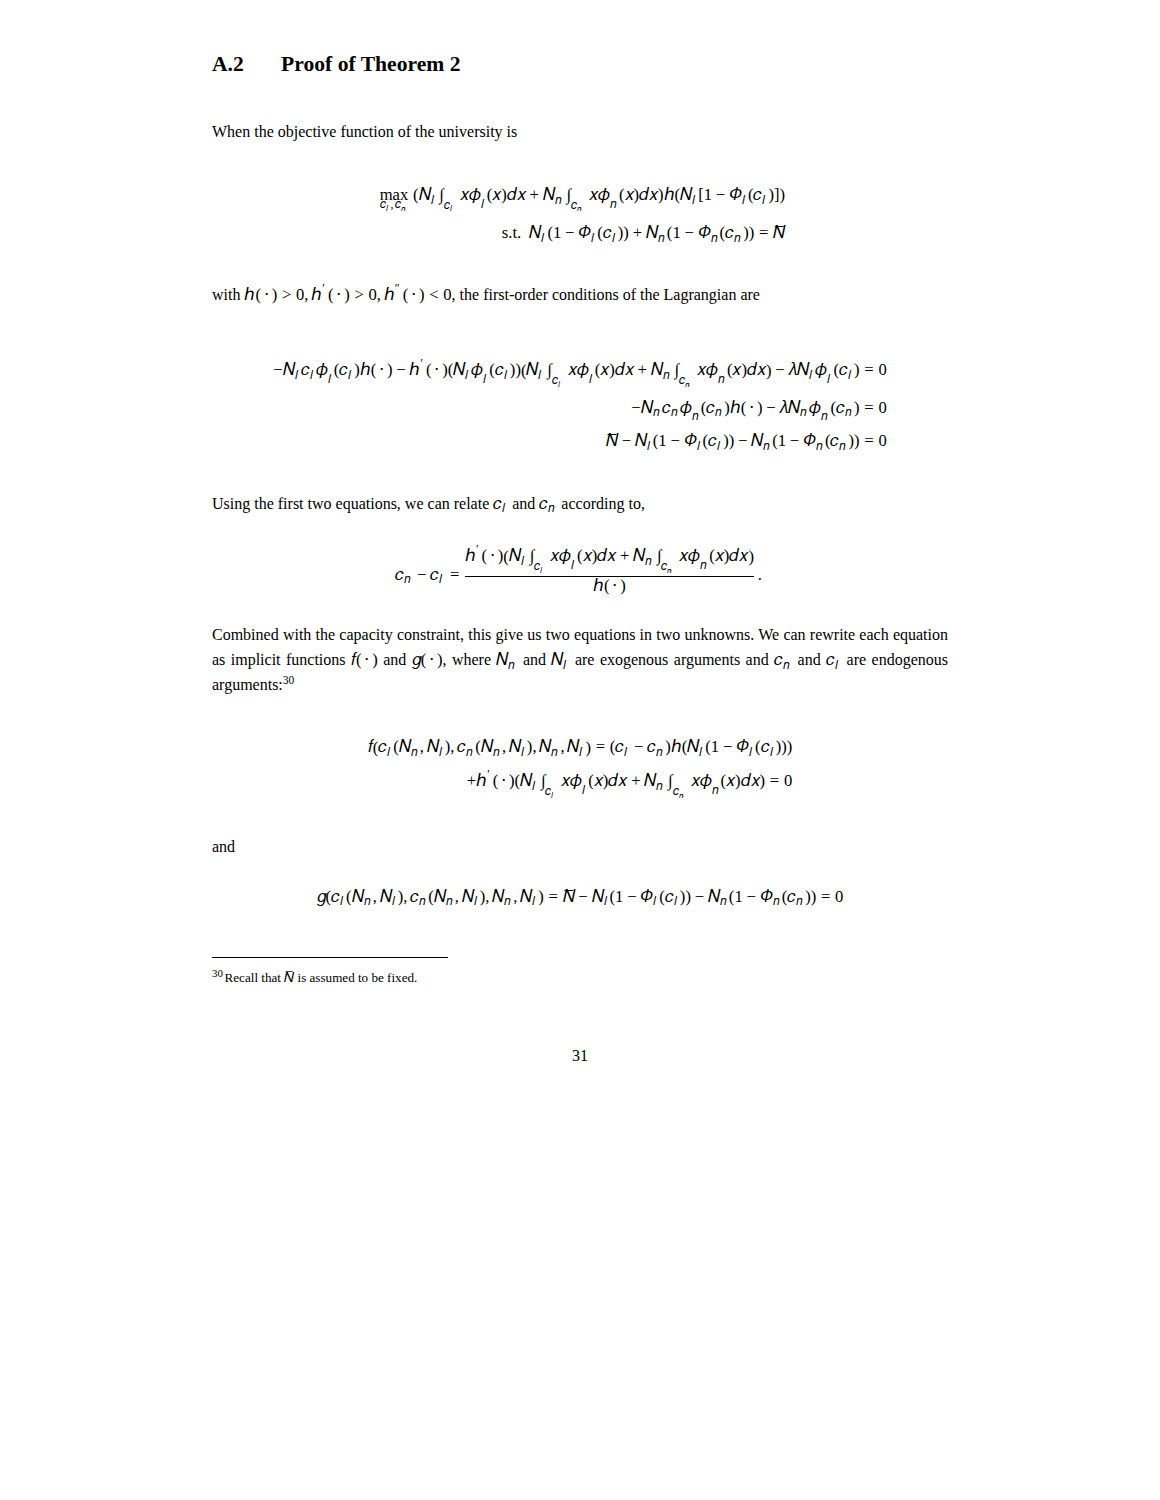A.2 Proof of Theorem 2
When the objective function of the university is
max cl,cn ( Nl ∫cl xϕl(x)dx + Nn ∫cn xϕn(x)dx ) h ( Nl [1−Φl(cl)] ) s.t. Nl (1−Φl(cl)) + Nn (1−Φn(cn)) = N¯
with h(⋅)>0,h′(⋅)>0,h″(⋅)<0, the first-order conditions of the Lagrangian are
−Nlclϕl(cl)h(⋅) − h′(⋅)(Nlϕl(cl)) ( Nl ∫cl xϕl(x)dx + Nn ∫cn xϕn(x)dx ) − λNlϕl(cl) =0 −Nncnϕn(cn)h(⋅) − λNnϕn(cn) =0 N¯ − Nl(1−Φl(cl)) − Nn(1−Φn(cn)) =0
Using the first two equations, we can relate cl and cn according to,
cn − cl = h′(⋅) ( Nl ∫cl xϕl(x)dx + Nn ∫cn xϕn(x)dx ) h(⋅) .
Combined with the capacity constraint, this give us two equations in two unknowns. We can rewrite each equation as implicit functions f(⋅) and g(⋅), where Nn and Nl are exogenous arguments and cn and cl are endogenous arguments:30
f ( cl(Nn,Nl) , cn(Nn,Nl) , Nn , Nl ) = (cl−cn) h(Nl(1−Φl(cl))) + h′(⋅) ( Nl ∫cl xϕl(x)dx + Nn ∫cn xϕn(x)dx ) =0
and
g ( cl(Nn,Nl) , cn(Nn,Nl) , Nn , Nl ) = N¯ − Nl(1−Φl(cl)) − Nn(1−Φn(cn)) =0
30Recall that N¯ is assumed to be fixed.
31